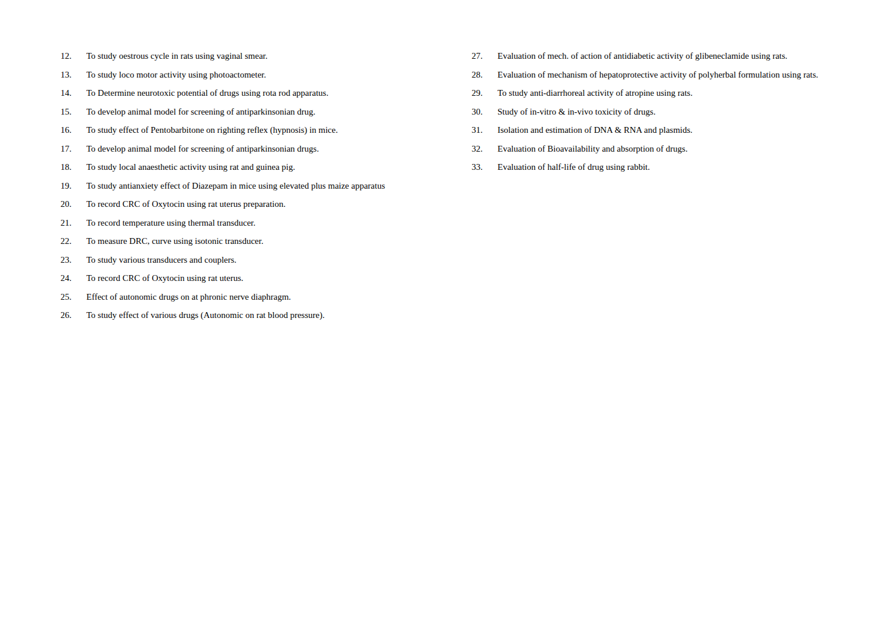12. To study oestrous cycle in rats using vaginal smear.
13. To study loco motor activity using photoactometer.
14. To Determine neurotoxic potential of drugs using rota rod apparatus.
15. To develop animal model for screening of antiparkinsonian drug.
16. To study effect of Pentobarbitone on righting reflex (hypnosis) in mice.
17. To develop animal model for screening of antiparkinsonian drugs.
18. To study local anaesthetic activity using rat and guinea pig.
19. To study antianxiety effect of Diazepam in mice using elevated plus maize apparatus
20. To record CRC of Oxytocin using rat uterus preparation.
21. To record temperature using thermal transducer.
22. To measure DRC, curve using isotonic transducer.
23. To study various transducers and couplers.
24. To record CRC of Oxytocin using rat uterus.
25. Effect of autonomic drugs on at phronic nerve diaphragm.
26. To study effect of various drugs (Autonomic on rat blood pressure).
27. Evaluation of mech. of action of antidiabetic activity of glibeneclamide using rats.
28. Evaluation of mechanism of hepatoprotective activity of polyherbal formulation using rats.
29. To study anti-diarrhoreal activity of atropine using rats.
30. Study of in-vitro & in-vivo toxicity of drugs.
31. Isolation and estimation of DNA & RNA and plasmids.
32. Evaluation of Bioavailability and absorption of drugs.
33. Evaluation of half-life of drug using rabbit.